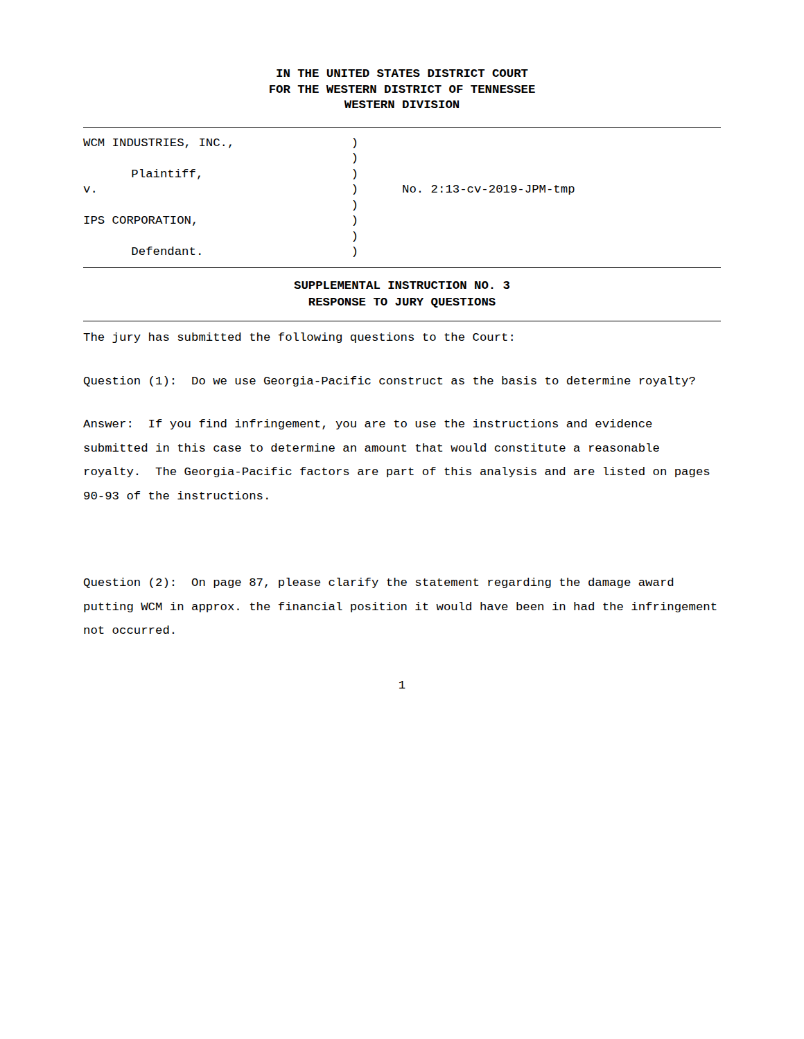IN THE UNITED STATES DISTRICT COURT
FOR THE WESTERN DISTRICT OF TENNESSEE
WESTERN DIVISION
| WCM INDUSTRIES, INC., | ) | |
| | ) | |
| Plaintiff, | ) | |
| v. | ) | No. 2:13-cv-2019-JPM-tmp |
| | ) | |
| IPS CORPORATION, | ) | |
| | ) | |
| Defendant. | ) | |
SUPPLEMENTAL INSTRUCTION NO. 3
RESPONSE TO JURY QUESTIONS
The jury has submitted the following questions to the Court:
Question (1): Do we use Georgia-Pacific construct as the basis to determine royalty?
Answer: If you find infringement, you are to use the instructions and evidence submitted in this case to determine an amount that would constitute a reasonable royalty. The Georgia-Pacific factors are part of this analysis and are listed on pages 90-93 of the instructions.
Question (2): On page 87, please clarify the statement regarding the damage award putting WCM in approx. the financial position it would have been in had the infringement not occurred.
1